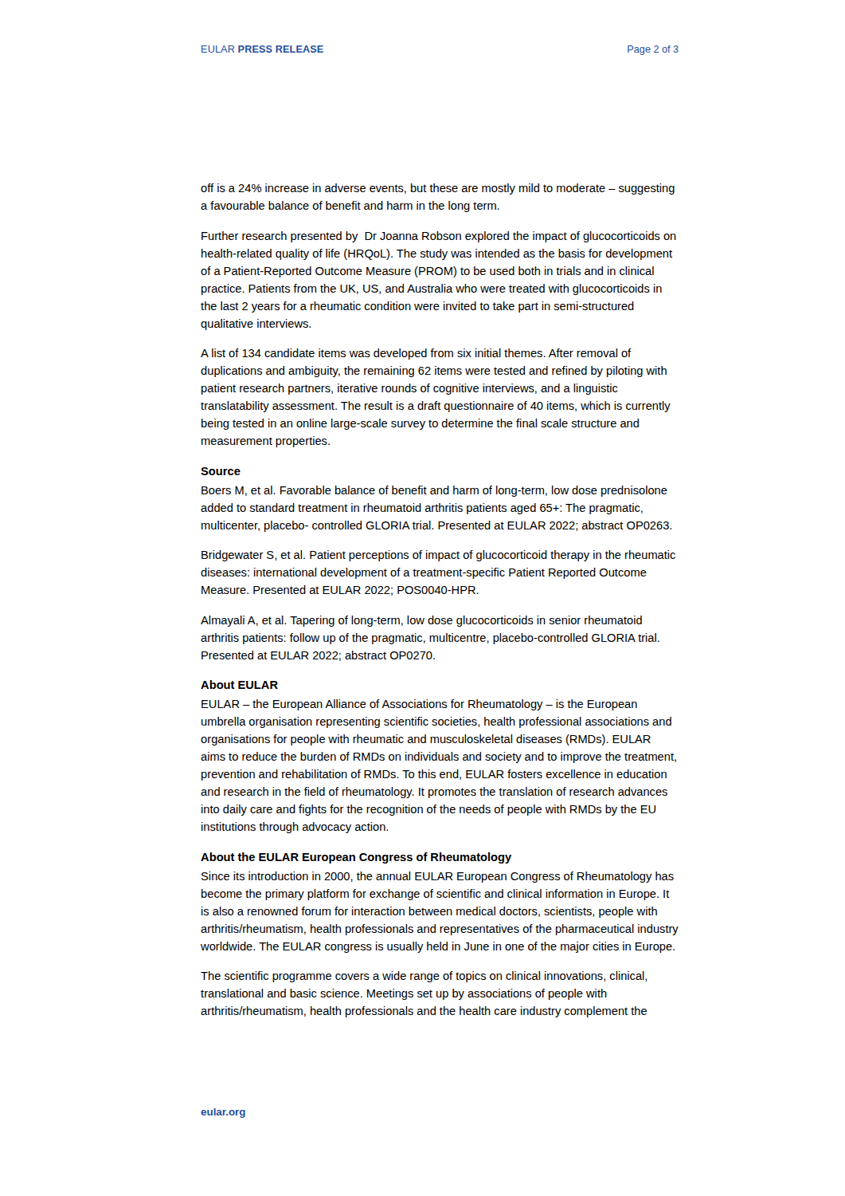EULAR PRESS RELEASE
Page 2 of 3
off is a 24% increase in adverse events, but these are mostly mild to moderate – suggesting a favourable balance of benefit and harm in the long term.
Further research presented by Dr Joanna Robson explored the impact of glucocorticoids on health-related quality of life (HRQoL). The study was intended as the basis for development of a Patient-Reported Outcome Measure (PROM) to be used both in trials and in clinical practice. Patients from the UK, US, and Australia who were treated with glucocorticoids in the last 2 years for a rheumatic condition were invited to take part in semi-structured qualitative interviews.
A list of 134 candidate items was developed from six initial themes. After removal of duplications and ambiguity, the remaining 62 items were tested and refined by piloting with patient research partners, iterative rounds of cognitive interviews, and a linguistic translatability assessment. The result is a draft questionnaire of 40 items, which is currently being tested in an online large-scale survey to determine the final scale structure and measurement properties.
Source
Boers M, et al. Favorable balance of benefit and harm of long-term, low dose prednisolone added to standard treatment in rheumatoid arthritis patients aged 65+: The pragmatic, multicenter, placebo- controlled GLORIA trial. Presented at EULAR 2022; abstract OP0263.
Bridgewater S, et al. Patient perceptions of impact of glucocorticoid therapy in the rheumatic diseases: international development of a treatment-specific Patient Reported Outcome Measure. Presented at EULAR 2022; POS0040-HPR.
Almayali A, et al. Tapering of long-term, low dose glucocorticoids in senior rheumatoid arthritis patients: follow up of the pragmatic, multicentre, placebo-controlled GLORIA trial. Presented at EULAR 2022; abstract OP0270.
About EULAR
EULAR – the European Alliance of Associations for Rheumatology – is the European umbrella organisation representing scientific societies, health professional associations and organisations for people with rheumatic and musculoskeletal diseases (RMDs). EULAR aims to reduce the burden of RMDs on individuals and society and to improve the treatment, prevention and rehabilitation of RMDs. To this end, EULAR fosters excellence in education and research in the field of rheumatology. It promotes the translation of research advances into daily care and fights for the recognition of the needs of people with RMDs by the EU institutions through advocacy action.
About the EULAR European Congress of Rheumatology
Since its introduction in 2000, the annual EULAR European Congress of Rheumatology has become the primary platform for exchange of scientific and clinical information in Europe. It is also a renowned forum for interaction between medical doctors, scientists, people with arthritis/rheumatism, health professionals and representatives of the pharmaceutical industry worldwide. The EULAR congress is usually held in June in one of the major cities in Europe.
The scientific programme covers a wide range of topics on clinical innovations, clinical, translational and basic science. Meetings set up by associations of people with arthritis/rheumatism, health professionals and the health care industry complement the
eular.org